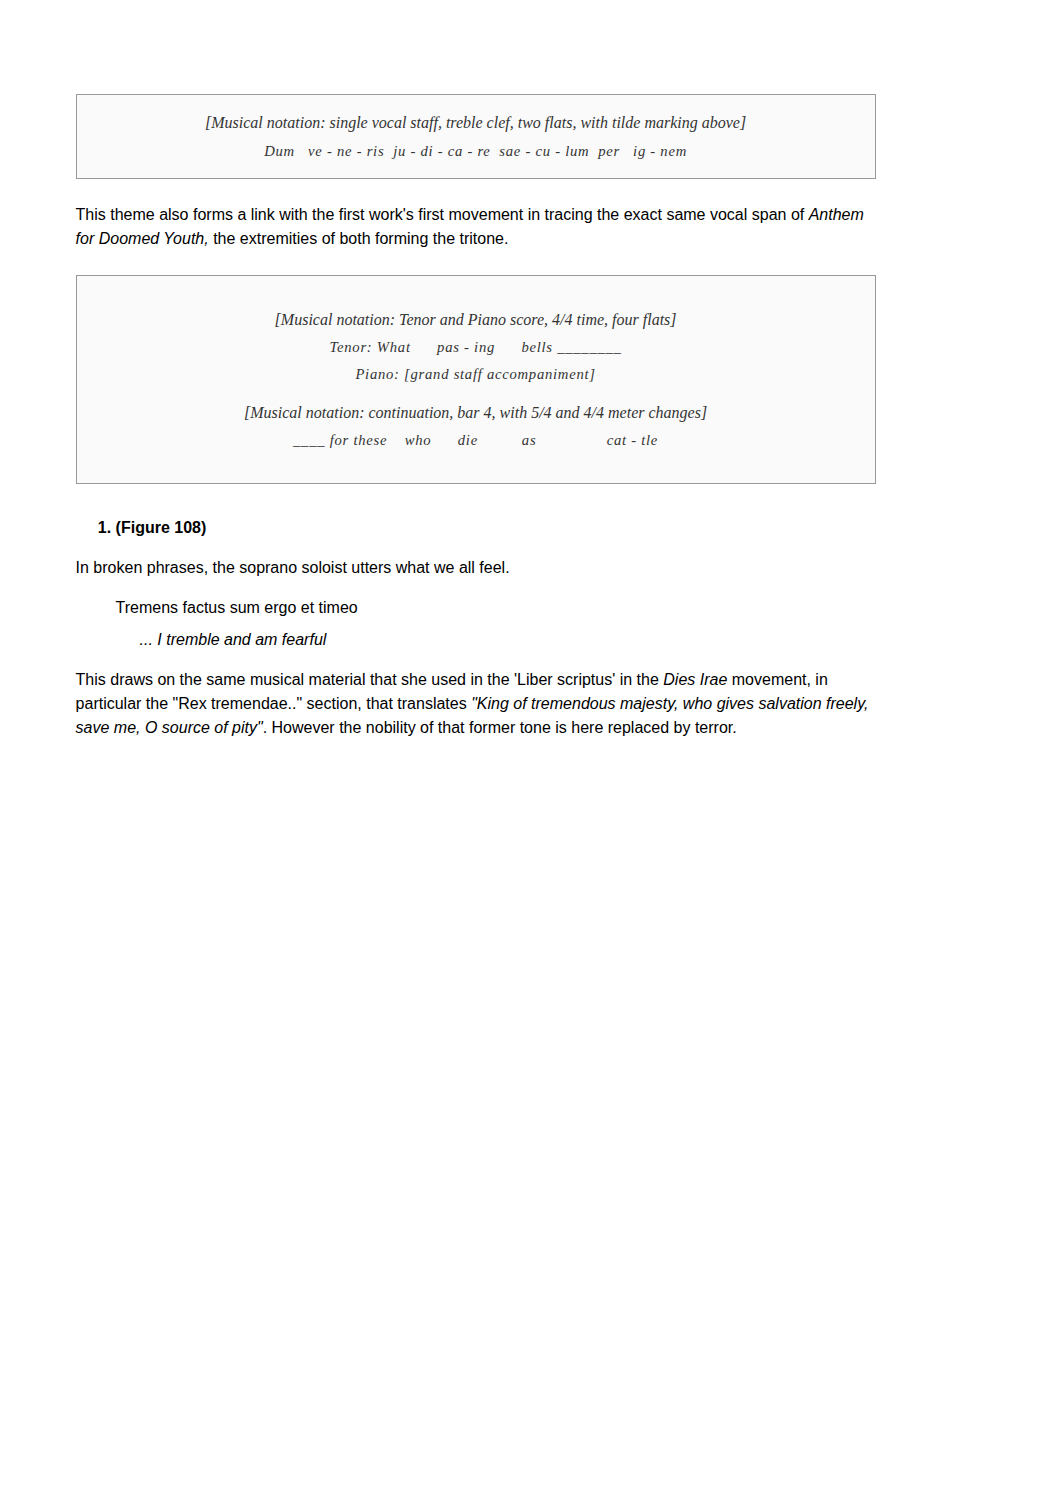[Musical notation: single vocal staff, treble clef, two flats, with tilde marking above]
Dum ve - ne - ris ju - di - ca - re sae - cu - lum per ig - nem
This theme also forms a link with the first work's first movement in tracing the exact same vocal span of Anthem for Doomed Youth, the extremities of both forming the tritone.
[Musical notation: Tenor and Piano score, 4/4 time, four flats]
Tenor: What pas - ing bells ________
Piano: [grand staff accompaniment]
[Musical notation: continuation, bar 4, with 5/4 and 4/4 meter changes]
____ for these who die as cat - tle
(Figure 108)
In broken phrases, the soprano soloist utters what we all feel.
Tremens factus sum ergo et timeo
... I tremble and am fearful
This draws on the same musical material that she used in the 'Liber scriptus' in the Dies Irae movement, in particular the "Rex tremendae.." section, that translates "King of tremendous majesty, who gives salvation freely, save me, O source of pity". However the nobility of that former tone is here replaced by terror.